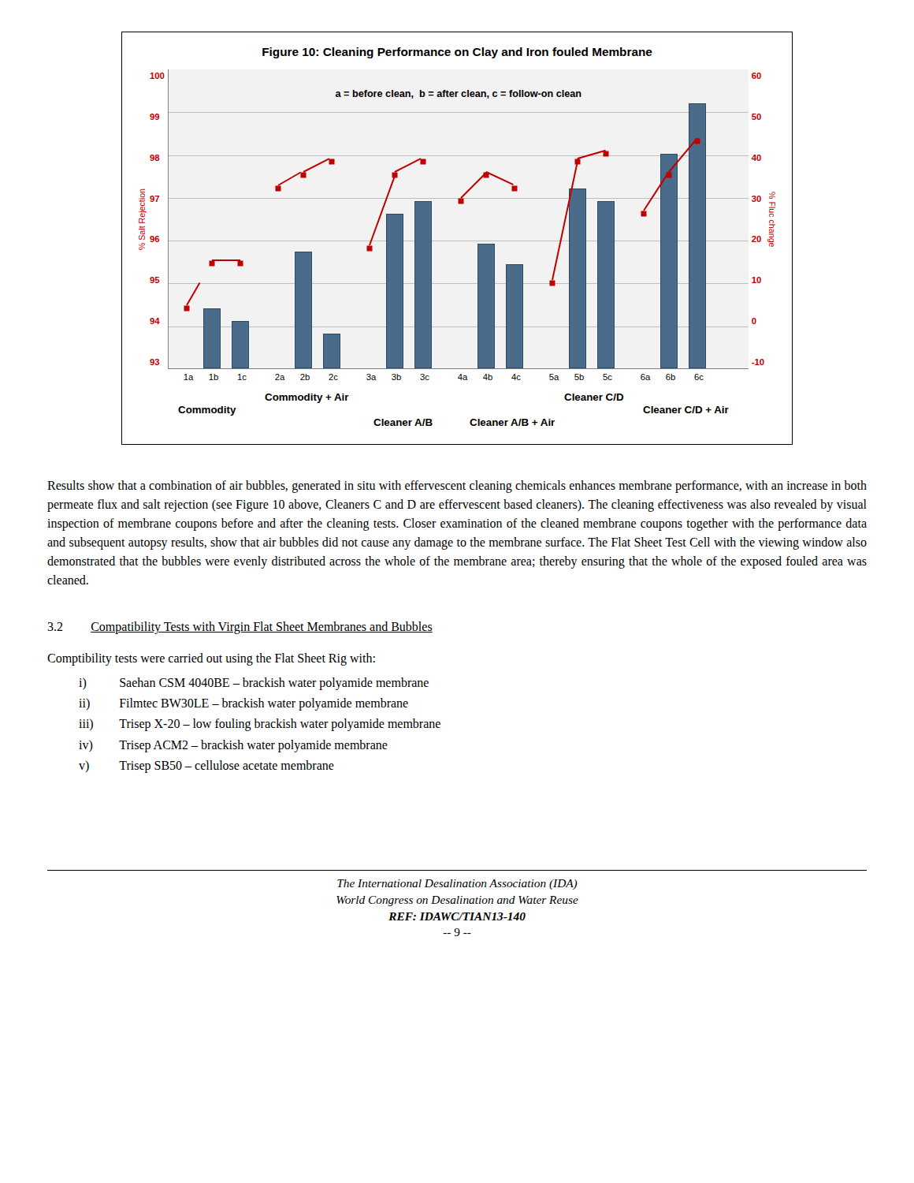Figure 10: Cleaning Performance on Clay and Iron fouled Membrane
% Salt Rejection
100 99 98 97 96 95 94 93
a = before clean, b = after clean, c = follow-on clean
60 50 40 30 20 10 0 -10
% Fluc change
1a 1b 1c 2a 2b 2c 3a 3b 3c 4a 4b 4c 5a 5b 5c 6a 6b 6c Commodity Commodity + Air Cleaner A/B Cleaner A/B + Air Cleaner C/D Cleaner C/D + Air
Results show that a combination of air bubbles, generated in situ with effervescent cleaning chemicals enhances membrane performance, with an increase in both permeate flux and salt rejection (see Figure 10 above, Cleaners C and D are effervescent based cleaners). The cleaning effectiveness was also revealed by visual inspection of membrane coupons before and after the cleaning tests. Closer examination of the cleaned membrane coupons together with the performance data and subsequent autopsy results, show that air bubbles did not cause any damage to the membrane surface. The Flat Sheet Test Cell with the viewing window also demonstrated that the bubbles were evenly distributed across the whole of the membrane area; thereby ensuring that the whole of the exposed fouled area was cleaned.
3.2 Compatibility Tests with Virgin Flat Sheet Membranes and Bubbles
Comptibility tests were carried out using the Flat Sheet Rig with:
i) Saehan CSM 4040BE – brackish water polyamide membrane
ii) Filmtec BW30LE – brackish water polyamide membrane
iii) Trisep X-20 – low fouling brackish water polyamide membrane
iv) Trisep ACM2 – brackish water polyamide membrane
v) Trisep SB50 – cellulose acetate membrane
The International Desalination Association (IDA)
World Congress on Desalination and Water Reuse
REF: IDAWC/TIAN13-140
-- 9 --